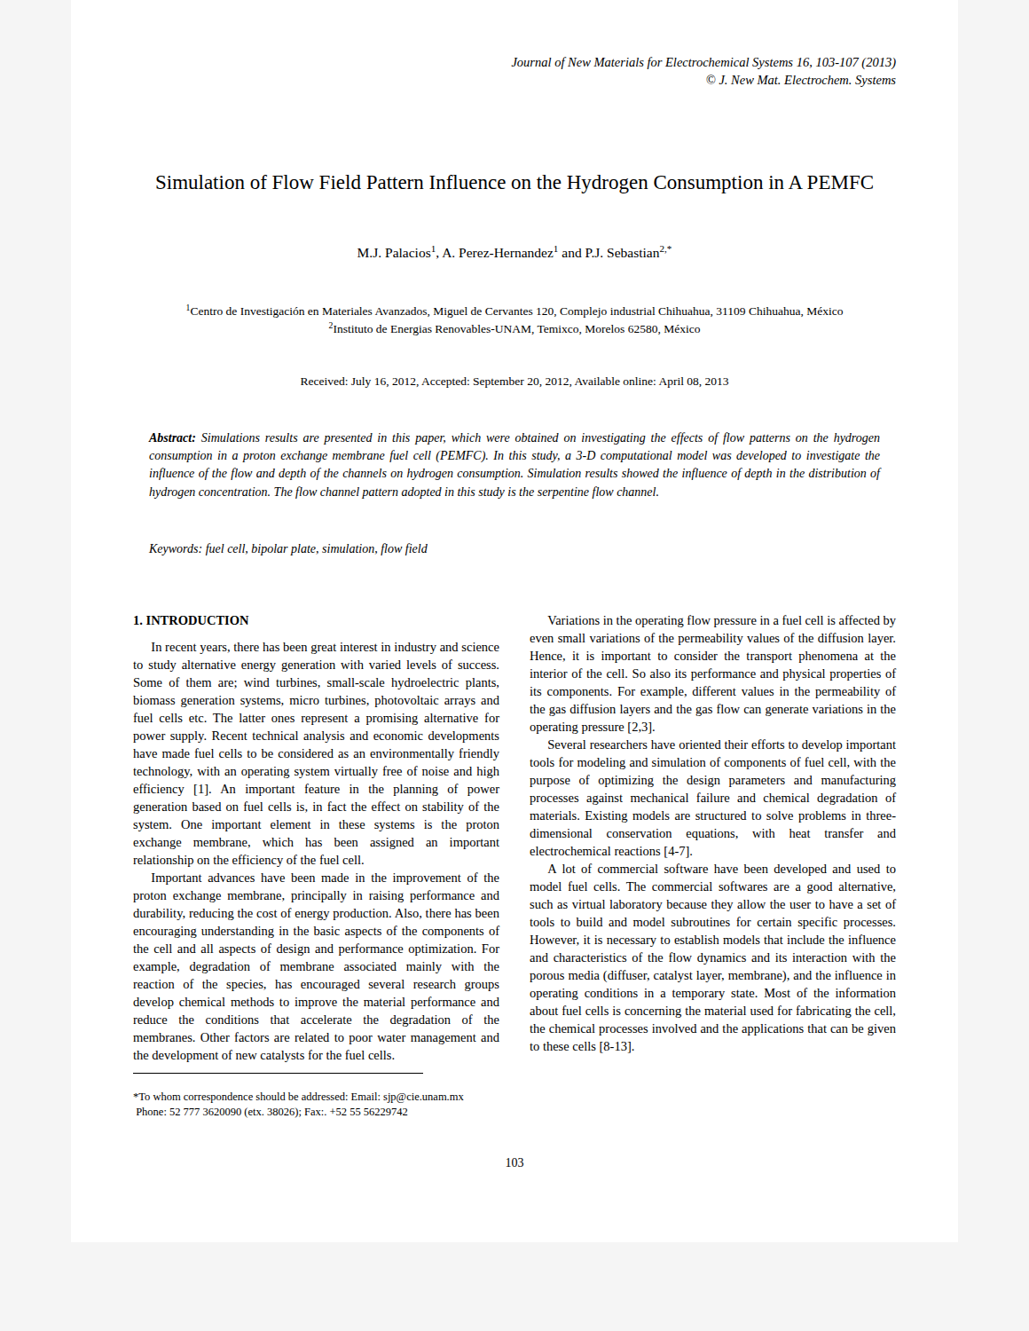Journal of New Materials for Electrochemical Systems 16, 103-107 (2013)
© J. New Mat. Electrochem. Systems
Simulation of Flow Field Pattern Influence on the Hydrogen Consumption in A PEMFC
M.J. Palacios1, A. Perez-Hernandez1 and P.J. Sebastian2,*
1Centro de Investigación en Materiales Avanzados, Miguel de Cervantes 120, Complejo industrial Chihuahua, 31109 Chihuahua, México
2Instituto de Energias Renovables-UNAM, Temixco, Morelos 62580, México
Received: July 16, 2012, Accepted: September 20, 2012, Available online: April 08, 2013
Abstract: Simulations results are presented in this paper, which were obtained on investigating the effects of flow patterns on the hydrogen consumption in a proton exchange membrane fuel cell (PEMFC). In this study, a 3-D computational model was developed to investigate the influence of the flow and depth of the channels on hydrogen consumption. Simulation results showed the influence of depth in the distribution of hydrogen concentration. The flow channel pattern adopted in this study is the serpentine flow channel.
Keywords: fuel cell, bipolar plate, simulation, flow field
1. Introduction
In recent years, there has been great interest in industry and science to study alternative energy generation with varied levels of success. Some of them are; wind turbines, small-scale hydroelectric plants, biomass generation systems, micro turbines, photovoltaic arrays and fuel cells etc. The latter ones represent a promising alternative for power supply. Recent technical analysis and economic developments have made fuel cells to be considered as an environmentally friendly technology, with an operating system virtually free of noise and high efficiency [1]. An important feature in the planning of power generation based on fuel cells is, in fact the effect on stability of the system. One important element in these systems is the proton exchange membrane, which has been assigned an important relationship on the efficiency of the fuel cell.
Important advances have been made in the improvement of the proton exchange membrane, principally in raising performance and durability, reducing the cost of energy production. Also, there has been encouraging understanding in the basic aspects of the components of the cell and all aspects of design and performance optimization. For example, degradation of membrane associated mainly with the reaction of the species, has encouraged several research groups develop chemical methods to improve the material performance and reduce the conditions that accelerate the degradation of the membranes. Other factors are related to poor water management and the development of new catalysts for the fuel cells.
Variations in the operating flow pressure in a fuel cell is affected by even small variations of the permeability values of the diffusion layer. Hence, it is important to consider the transport phenomena at the interior of the cell. So also its performance and physical properties of its components. For example, different values in the permeability of the gas diffusion layers and the gas flow can generate variations in the operating pressure [2,3].
Several researchers have oriented their efforts to develop important tools for modeling and simulation of components of fuel cell, with the purpose of optimizing the design parameters and manufacturing processes against mechanical failure and chemical degradation of materials. Existing models are structured to solve problems in three-dimensional conservation equations, with heat transfer and electrochemical reactions [4-7].
A lot of commercial software have been developed and used to model fuel cells. The commercial softwares are a good alternative, such as virtual laboratory because they allow the user to have a set of tools to build and model subroutines for certain specific processes. However, it is necessary to establish models that include the influence and characteristics of the flow dynamics and its interaction with the porous media (diffuser, catalyst layer, membrane), and the influence in operating conditions in a temporary state. Most of the information about fuel cells is concerning the material used for fabricating the cell, the chemical processes involved and the applications that can be given to these cells [8-13].
*To whom correspondence should be addressed: Email: sjp@cie.unam.mx
Phone: 52 777 3620090 (etx. 38026); Fax:. +52 55 56229742
103